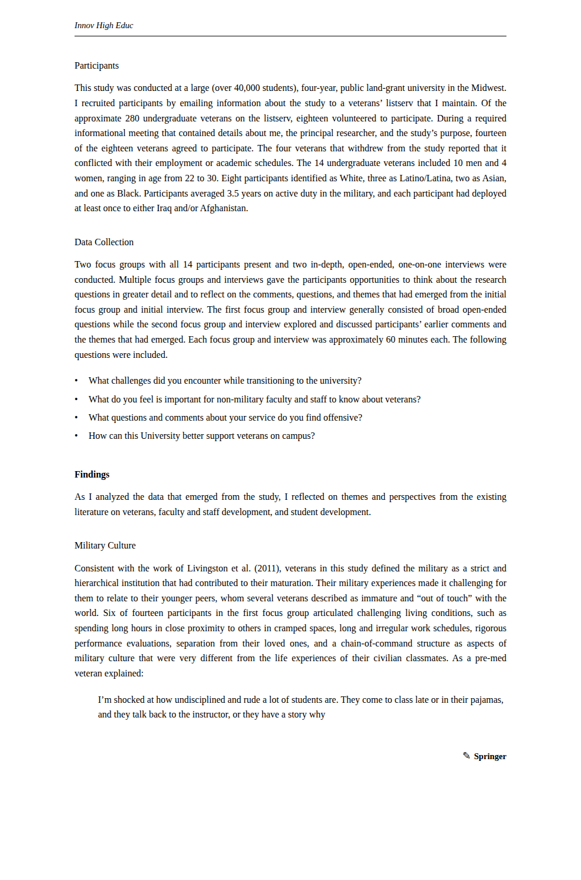Innov High Educ
Participants
This study was conducted at a large (over 40,000 students), four-year, public land-grant university in the Midwest. I recruited participants by emailing information about the study to a veterans’ listserv that I maintain. Of the approximate 280 undergraduate veterans on the listserv, eighteen volunteered to participate. During a required informational meeting that contained details about me, the principal researcher, and the study’s purpose, fourteen of the eighteen veterans agreed to participate. The four veterans that withdrew from the study reported that it conflicted with their employment or academic schedules. The 14 undergraduate veterans included 10 men and 4 women, ranging in age from 22 to 30. Eight participants identified as White, three as Latino/Latina, two as Asian, and one as Black. Participants averaged 3.5 years on active duty in the military, and each participant had deployed at least once to either Iraq and/or Afghanistan.
Data Collection
Two focus groups with all 14 participants present and two in-depth, open-ended, one-on-one interviews were conducted. Multiple focus groups and interviews gave the participants opportunities to think about the research questions in greater detail and to reflect on the comments, questions, and themes that had emerged from the initial focus group and initial interview. The first focus group and interview generally consisted of broad open-ended questions while the second focus group and interview explored and discussed participants’ earlier comments and the themes that had emerged. Each focus group and interview was approximately 60 minutes each. The following questions were included.
What challenges did you encounter while transitioning to the university?
What do you feel is important for non-military faculty and staff to know about veterans?
What questions and comments about your service do you find offensive?
How can this University better support veterans on campus?
Findings
As I analyzed the data that emerged from the study, I reflected on themes and perspectives from the existing literature on veterans, faculty and staff development, and student development.
Military Culture
Consistent with the work of Livingston et al. (2011), veterans in this study defined the military as a strict and hierarchical institution that had contributed to their maturation. Their military experiences made it challenging for them to relate to their younger peers, whom several veterans described as immature and “out of touch” with the world. Six of fourteen participants in the first focus group articulated challenging living conditions, such as spending long hours in close proximity to others in cramped spaces, long and irregular work schedules, rigorous performance evaluations, separation from their loved ones, and a chain-of-command structure as aspects of military culture that were very different from the life experiences of their civilian classmates. As a pre-med veteran explained:
I’m shocked at how undisciplined and rude a lot of students are. They come to class late or in their pajamas, and they talk back to the instructor, or they have a story why
✎Springer